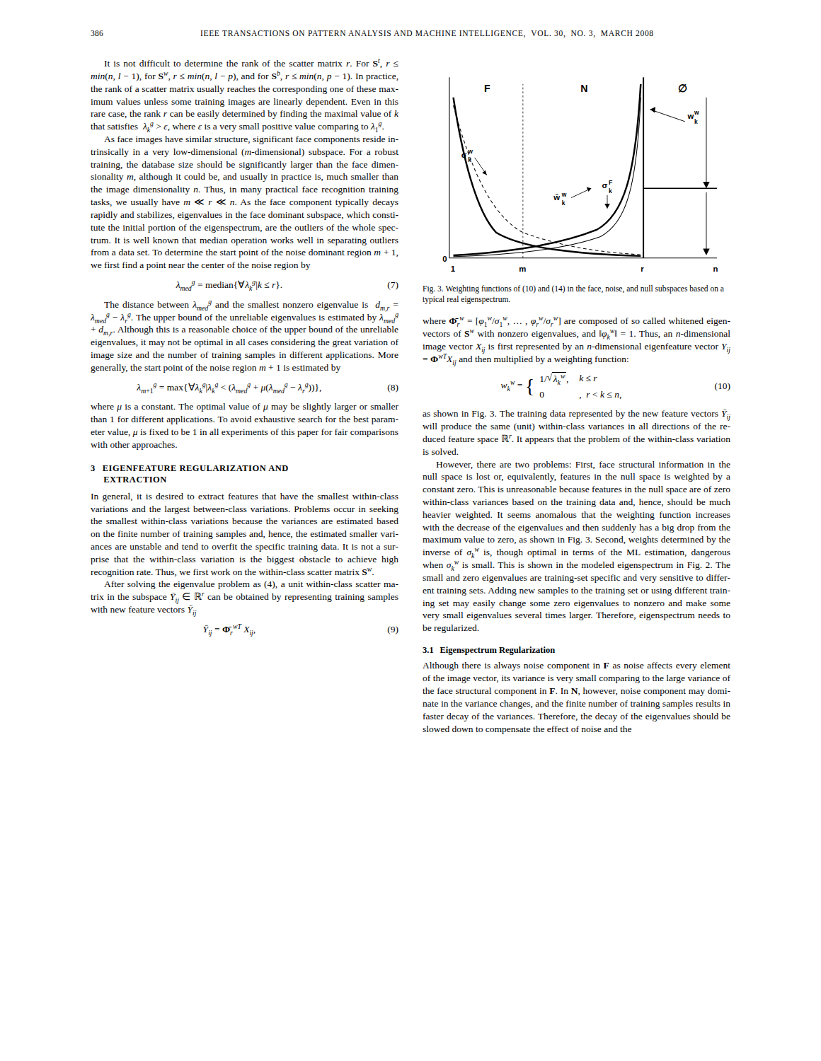386 IEEE Transactions on Pattern Analysis and Machine Intelligence, Vol. 30, No. 3, March 2008
It is not difficult to determine the rank of the scatter matrix r. For St, r ≤ min(n, l − 1), for Sw, r ≤ min(n, l − p), and for Sb, r ≤ min(n, p − 1). In practice, the rank of a scatter matrix usually reaches the corresponding one of these maximum values unless some training images are linearly dependent. Even in this rare case, the rank r can be easily determined by finding the maximal value of k that satisfies λkg > ε, where ε is a very small positive value comparing to λ1g.
As face images have similar structure, significant face components reside intrinsically in a very low-dimensional (m-dimensional) subspace. For a robust training, the database size should be significantly larger than the face dimensionality m, although it could be, and usually in practice is, much smaller than the image dimensionality n. Thus, in many practical face recognition training tasks, we usually have m ≪ r ≪ n. As the face component typically decays rapidly and stabilizes, eigenvalues in the face dominant subspace, which constitute the initial portion of the eigenspectrum, are the outliers of the whole spectrum. It is well known that median operation works well in separating outliers from a data set. To determine the start point of the noise dominant region m + 1, we first find a point near the center of the noise region by
λmedg = median{∀λkg|k ≤ r}.
(7)
The distance between λmedg and the smallest nonzero eigenvalue is dm,r = λmedg − λrg. The upper bound of the unreliable eigenvalues is estimated by λmedg + dm,r. Although this is a reasonable choice of the upper bound of the unreliable eigenvalues, it may not be optimal in all cases considering the great variation of image size and the number of training samples in different applications. More generally, the start point of the noise region m + 1 is estimated by
λm+1g = max{∀λkg|λkg < (λmedg + μ(λmedg − λrg))},
(8)
where μ is a constant. The optimal value of μ may be slightly larger or smaller than 1 for different applications. To avoid exhaustive search for the best parameter value, μ is fixed to be 1 in all experiments of this paper for fair comparisons with other approaches.
3 Eigenfeature Regularization and
Extraction
In general, it is desired to extract features that have the smallest within-class variations and the largest between-class variations. Problems occur in seeking the smallest within-class variations because the variances are estimated based on the finite number of training samples and, hence, the estimated smaller variances are unstable and tend to overfit the specific training data. It is not a surprise that the within-class variation is the biggest obstacle to achieve high recognition rate. Thus, we first work on the within-class scatter matrix Sw.
After solving the eigenvalue problem as (4), a unit within-class scatter matrix in the subspace Ȳij ∈ ℝr can be obtained by representing training samples with new feature vectors Ȳij
Ȳij = Φ̄rwT Xij,
(9)
F N ∅ w w k σ w k w̄ w k σ F k 0 1 m r n
Fig. 3. Weighting functions of (10) and (14) in the face, noise, and null subspaces based on a typical real eigenspectrum.
where Φ̄rw = [φ1w/σ1w, … , φrw/σrw] are composed of so called whitened eigenvectors of Sw with nonzero eigenvalues, and ‖φkw‖ = 1. Thus, an n-dimensional image vector Xij is first represented by an n-dimensional eigenfeature vector Yij = ΦwTXij and then multiplied by a weighting function:
wkw = { 1/λkw, k ≤ r 0, r < k ≤ n,
(10)
as shown in Fig. 3. The training data represented by the new feature vectors Ȳij will produce the same (unit) within-class variances in all directions of the reduced feature space ℝr. It appears that the problem of the within-class variation is solved.
However, there are two problems: First, face structural information in the null space is lost or, equivalently, features in the null space is weighted by a constant zero. This is unreasonable because features in the null space are of zero within-class variances based on the training data and, hence, should be much heavier weighted. It seems anomalous that the weighting function increases with the decrease of the eigenvalues and then suddenly has a big drop from the maximum value to zero, as shown in Fig. 3. Second, weights determined by the inverse of σkw is, though optimal in terms of the ML estimation, dangerous when σkw is small. This is shown in the modeled eigenspectrum in Fig. 2. The small and zero eigenvalues are training-set specific and very sensitive to different training sets. Adding new samples to the training set or using different training set may easily change some zero eigenvalues to nonzero and make some very small eigenvalues several times larger. Therefore, eigenspectrum needs to be regularized.
3.1 Eigenspectrum Regularization
Although there is always noise component in F as noise affects every element of the image vector, its variance is very small comparing to the large variance of the face structural component in F. In N, however, noise component may dominate in the variance changes, and the finite number of training samples results in faster decay of the variances. Therefore, the decay of the eigenvalues should be slowed down to compensate the effect of noise and the